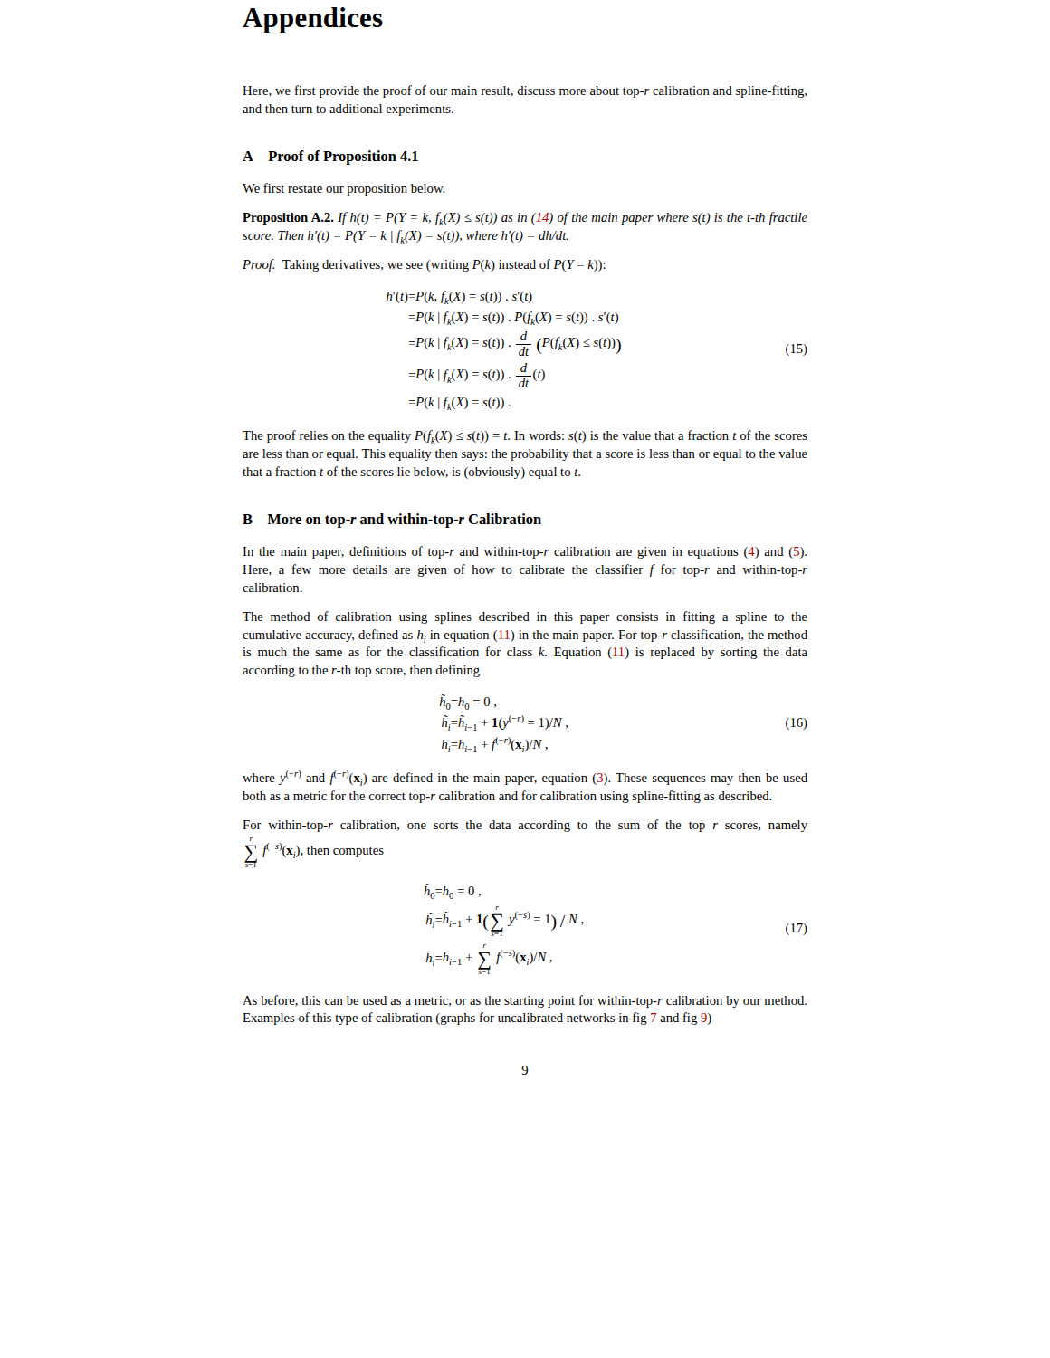Appendices
Here, we first provide the proof of our main result, discuss more about top-r calibration and spline-fitting, and then turn to additional experiments.
A Proof of Proposition 4.1
We first restate our proposition below.
Proposition A.2. If h(t) = P(Y = k, fk(X) ≤ s(t)) as in (14) of the main paper where s(t) is the t-th fractile score. Then h′(t) = P(Y = k | fk(X) = s(t)), where h′(t) = dh/dt.
Proof. Taking derivatives, we see (writing P(k) instead of P(Y = k)):
| h ′( t ) | = | P ( k , f k ( X ) = s ( t )) . s ′( t ) |
| | = | P ( k / f k ( X ) = s ( t )) . P ( f k ( X ) = s ( t )) . s ′( t ) |
| | = | P ( k / f k ( X ) = s ( t )) . d dt ( P ( f k ( X ) ≤ s ( t )) ) |
| | = | P ( k / f k ( X ) = s ( t )) . d dt ( t ) |
| | = | P ( k / f k ( X ) = s ( t )) . |
(15)
The proof relies on the equality P(fk(X) ≤ s(t)) = t. In words: s(t) is the value that a fraction t of the scores are less than or equal. This equality then says: the probability that a score is less than or equal to the value that a fraction t of the scores lie below, is (obviously) equal to t.
B More on top-r and within-top-r Calibration
In the main paper, definitions of top-r and within-top-r calibration are given in equations (4) and (5). Here, a few more details are given of how to calibrate the classifier f for top-r and within-top-r calibration.
The method of calibration using splines described in this paper consists in fitting a spline to the cumulative accuracy, defined as hi in equation (11) in the main paper. For top-r classification, the method is much the same as for the classification for class k. Equation (11) is replaced by sorting the data according to the r-th top score, then defining
| h̃ 0 | = | h 0 = 0 , |
| h̃ i | = | h̃ i −1 + 1 ( y (− r ) = 1)/ N , |
| h i | = | h i −1 + f (− r ) ( x i )/ N , |
(16)
where y(−r) and f(−r)(xi) are defined in the main paper, equation (3). These sequences may then be used both as a metric for the correct top-r calibration and for calibration using spline-fitting as described.
For within-top-r calibration, one sorts the data according to the sum of the top r scores, namely r∑s=1 f(−s)(xi), then computes
| h̃ 0 | = | h 0 = 0 , |
| h̃ i | = | h̃ i −1 + 1 ( r ∑ s =1 y (− s ) = 1 ) / N , |
| h i | = | h i −1 + r ∑ s =1 f (− s ) ( x i )/ N , |
(17)
As before, this can be used as a metric, or as the starting point for within-top-r calibration by our method. Examples of this type of calibration (graphs for uncalibrated networks in fig 7 and fig 9)
9